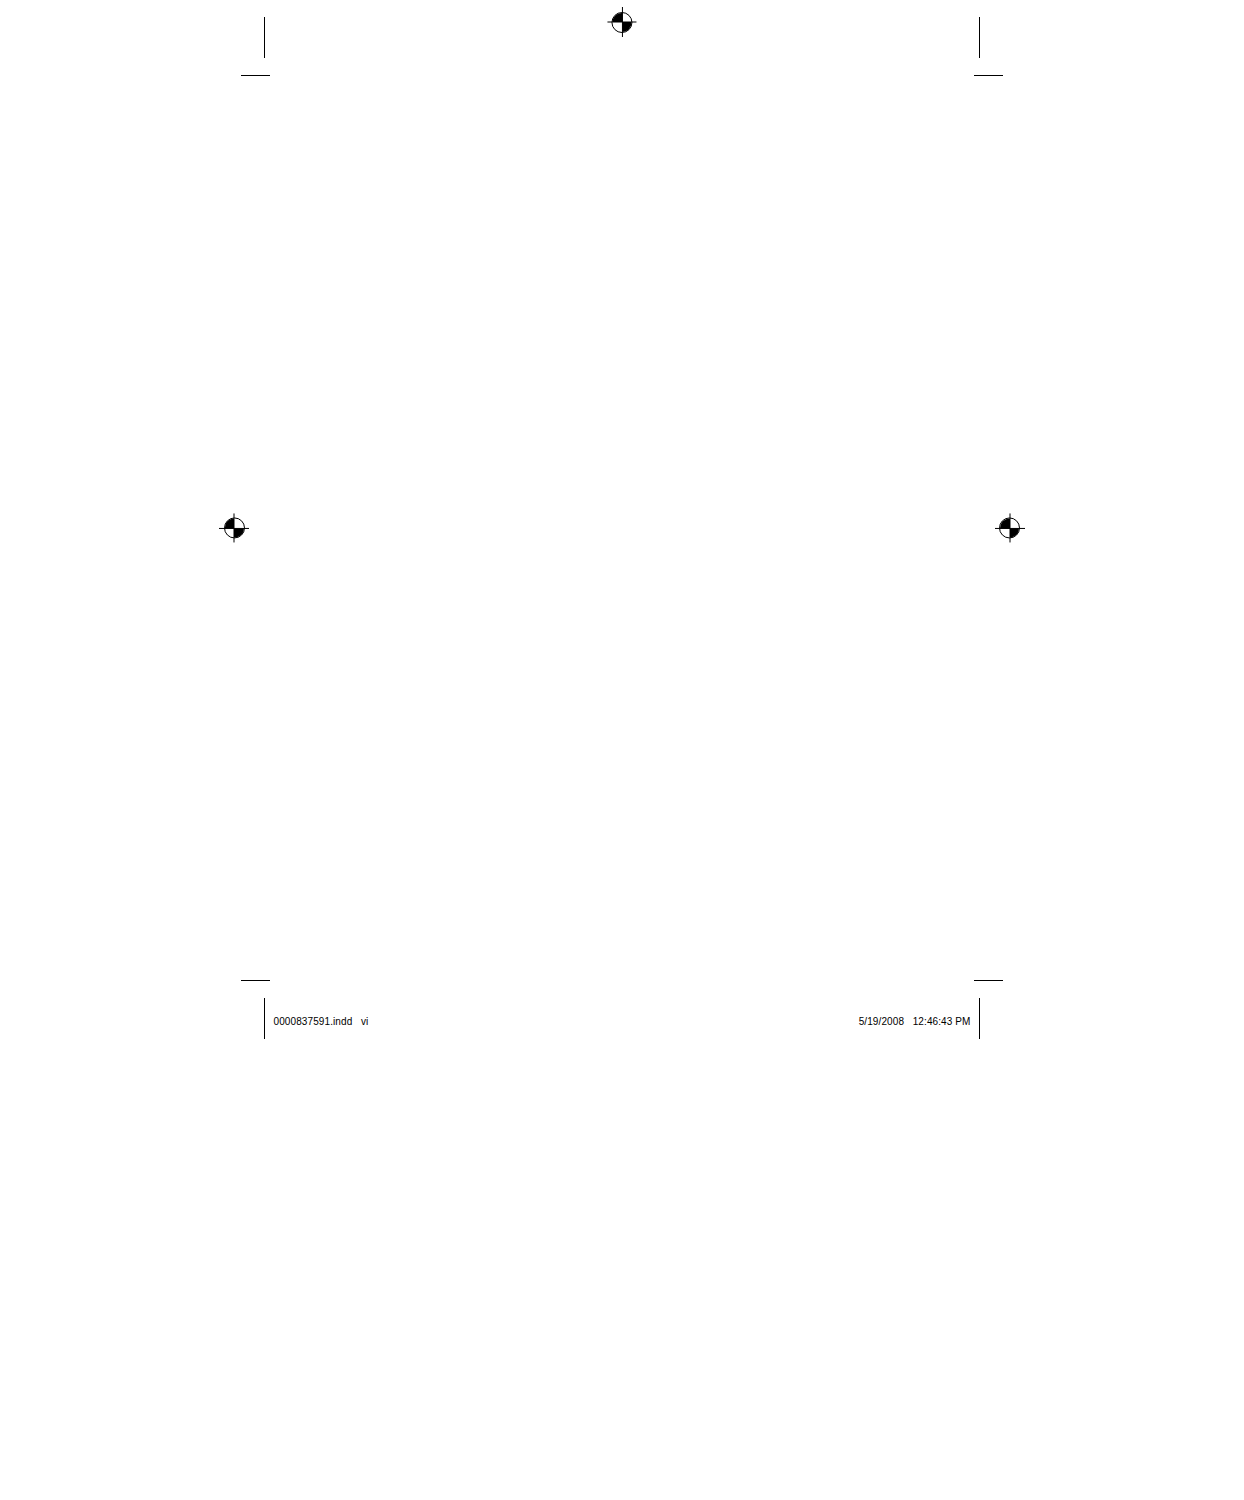0000837591.indd vi 5/19/2008 12:46:43 PM